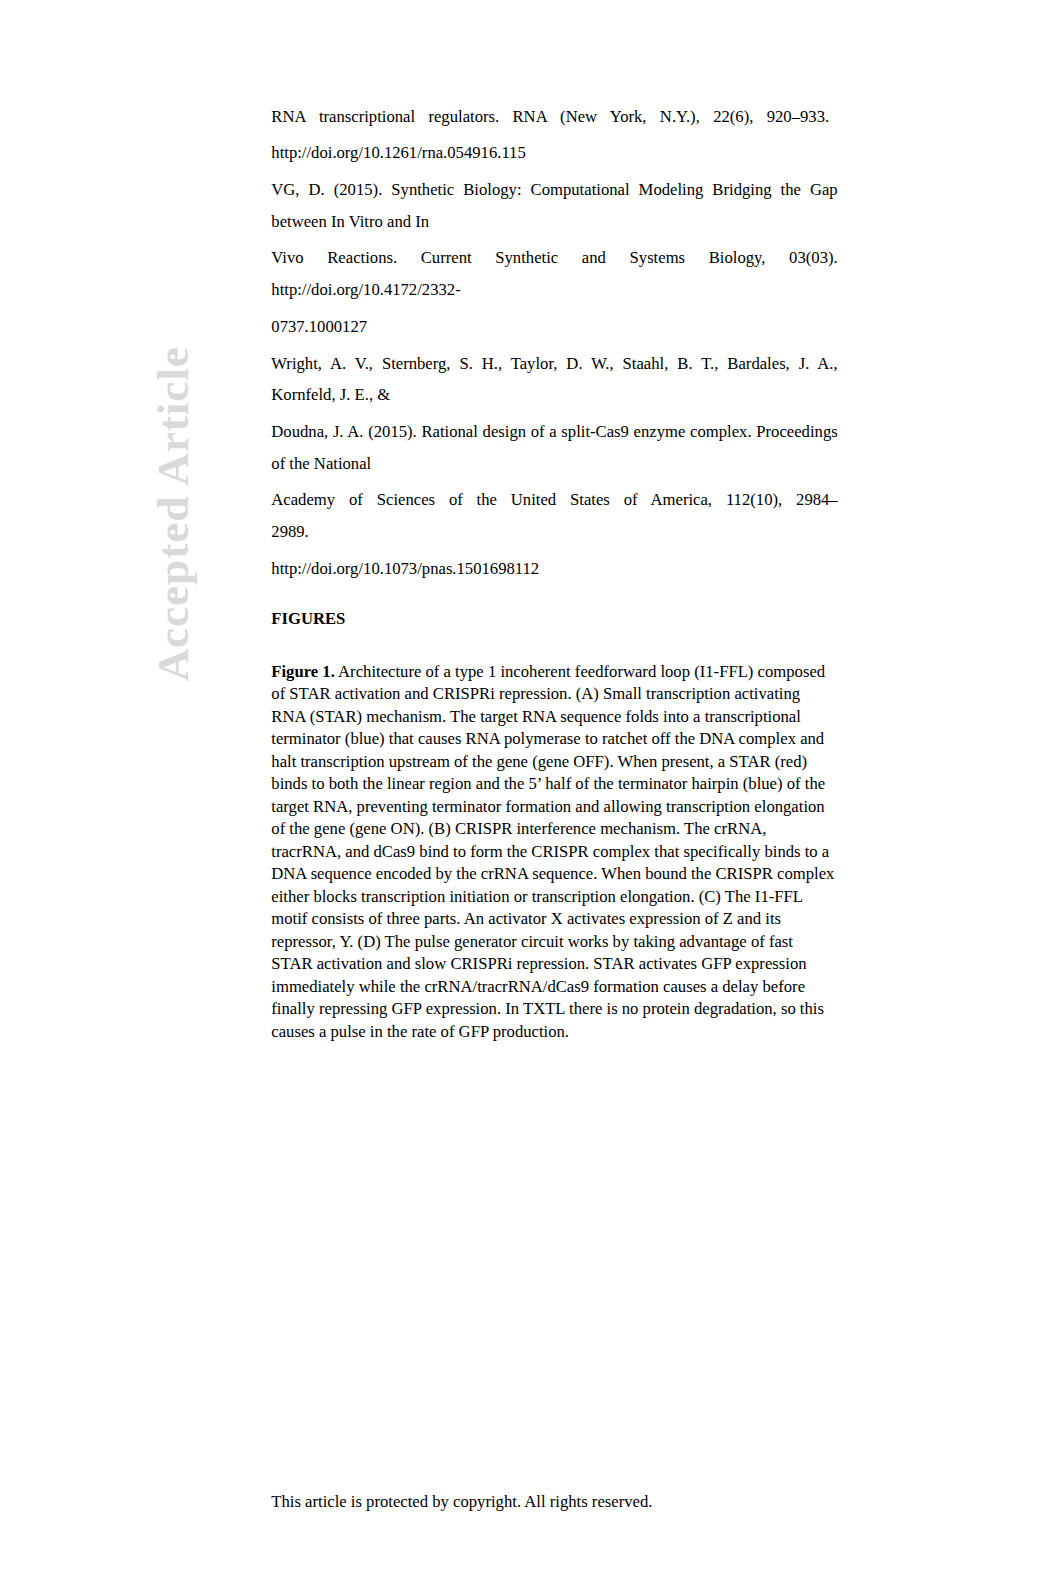Accepted Article
RNA transcriptional regulators. RNA (New York, N.Y.), 22(6), 920–933.
http://doi.org/10.1261/rna.054916.115
VG, D. (2015). Synthetic Biology: Computational Modeling Bridging the Gap between In Vitro and In
Vivo Reactions. Current Synthetic and Systems Biology, 03(03). http://doi.org/10.4172/2332-
0737.1000127
Wright, A. V., Sternberg, S. H., Taylor, D. W., Staahl, B. T., Bardales, J. A., Kornfeld, J. E., &
Doudna, J. A. (2015). Rational design of a split-Cas9 enzyme complex. Proceedings of the National
Academy of Sciences of the United States of America, 112(10), 2984–2989.
http://doi.org/10.1073/pnas.1501698112
FIGURES
Figure 1. Architecture of a type 1 incoherent feedforward loop (I1-FFL) composed of STAR activation and CRISPRi repression. (A) Small transcription activating RNA (STAR) mechanism. The target RNA sequence folds into a transcriptional terminator (blue) that causes RNA polymerase to ratchet off the DNA complex and halt transcription upstream of the gene (gene OFF). When present, a STAR (red) binds to both the linear region and the 5’ half of the terminator hairpin (blue) of the target RNA, preventing terminator formation and allowing transcription elongation of the gene (gene ON). (B) CRISPR interference mechanism. The crRNA, tracrRNA, and dCas9 bind to form the CRISPR complex that specifically binds to a DNA sequence encoded by the crRNA sequence. When bound the CRISPR complex either blocks transcription initiation or transcription elongation. (C) The I1-FFL motif consists of three parts. An activator X activates expression of Z and its repressor, Y. (D) The pulse generator circuit works by taking advantage of fast STAR activation and slow CRISPRi repression. STAR activates GFP expression immediately while the crRNA/tracrRNA/dCas9 formation causes a delay before finally repressing GFP expression. In TXTL there is no protein degradation, so this causes a pulse in the rate of GFP production.
This article is protected by copyright. All rights reserved.